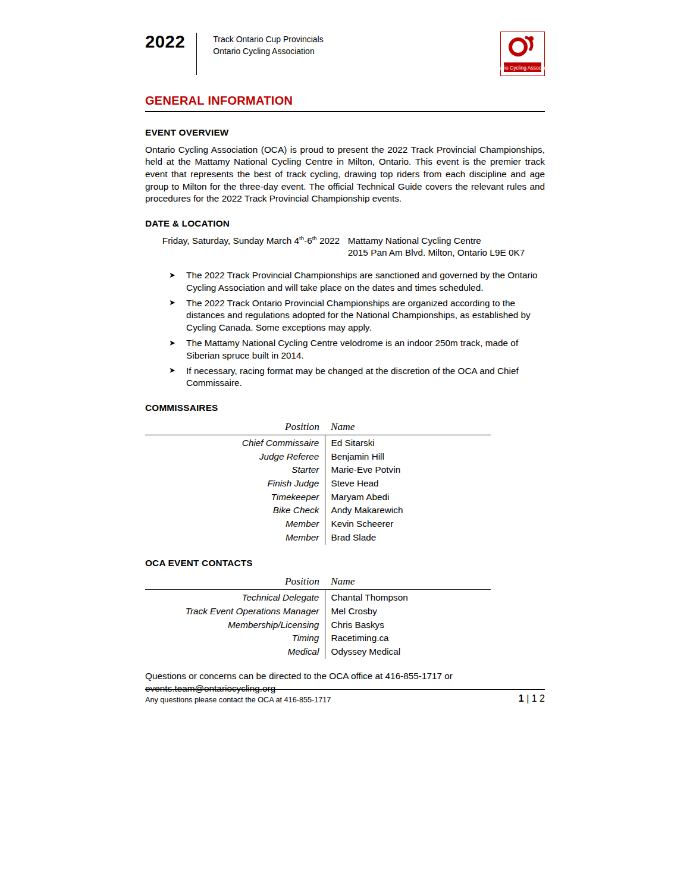2022
Track Ontario Cup Provincials
Ontario Cycling Association
Ontario Cycling Association
GENERAL INFORMATION
EVENT OVERVIEW
Ontario Cycling Association (OCA) is proud to present the 2022 Track Provincial Championships, held at the Mattamy National Cycling Centre in Milton, Ontario. This event is the premier track event that represents the best of track cycling, drawing top riders from each discipline and age group to Milton for the three-day event. The official Technical Guide covers the relevant rules and procedures for the 2022 Track Provincial Championship events.
DATE & LOCATION
Friday, Saturday, Sunday March 4th-6th 2022
Mattamy National Cycling Centre
2015 Pan Am Blvd. Milton, Ontario L9E 0K7
The 2022 Track Provincial Championships are sanctioned and governed by the Ontario Cycling Association and will take place on the dates and times scheduled.
The 2022 Track Ontario Provincial Championships are organized according to the distances and regulations adopted for the National Championships, as established by Cycling Canada. Some exceptions may apply.
The Mattamy National Cycling Centre velodrome is an indoor 250m track, made of Siberian spruce built in 2014.
If necessary, racing format may be changed at the discretion of the OCA and Chief Commissaire.
COMMISSAIRES
| Position | Name |
| --- | --- |
| Chief Commissaire | Ed Sitarski |
| Judge Referee | Benjamin Hill |
| Starter | Marie-Eve Potvin |
| Finish Judge | Steve Head |
| Timekeeper | Maryam Abedi |
| Bike Check | Andy Makarewich |
| Member | Kevin Scheerer |
| Member | Brad Slade |
OCA EVENT CONTACTS
| Position | Name |
| --- | --- |
| Technical Delegate | Chantal Thompson |
| Track Event Operations Manager | Mel Crosby |
| Membership/Licensing | Chris Baskys |
| Timing | Racetiming.ca |
| Medical | Odyssey Medical |
Questions or concerns can be directed to the OCA office at 416-855-1717 or events.team@ontariocycling.org
Any questions please contact the OCA at 416-855-1717
1 | 1 2